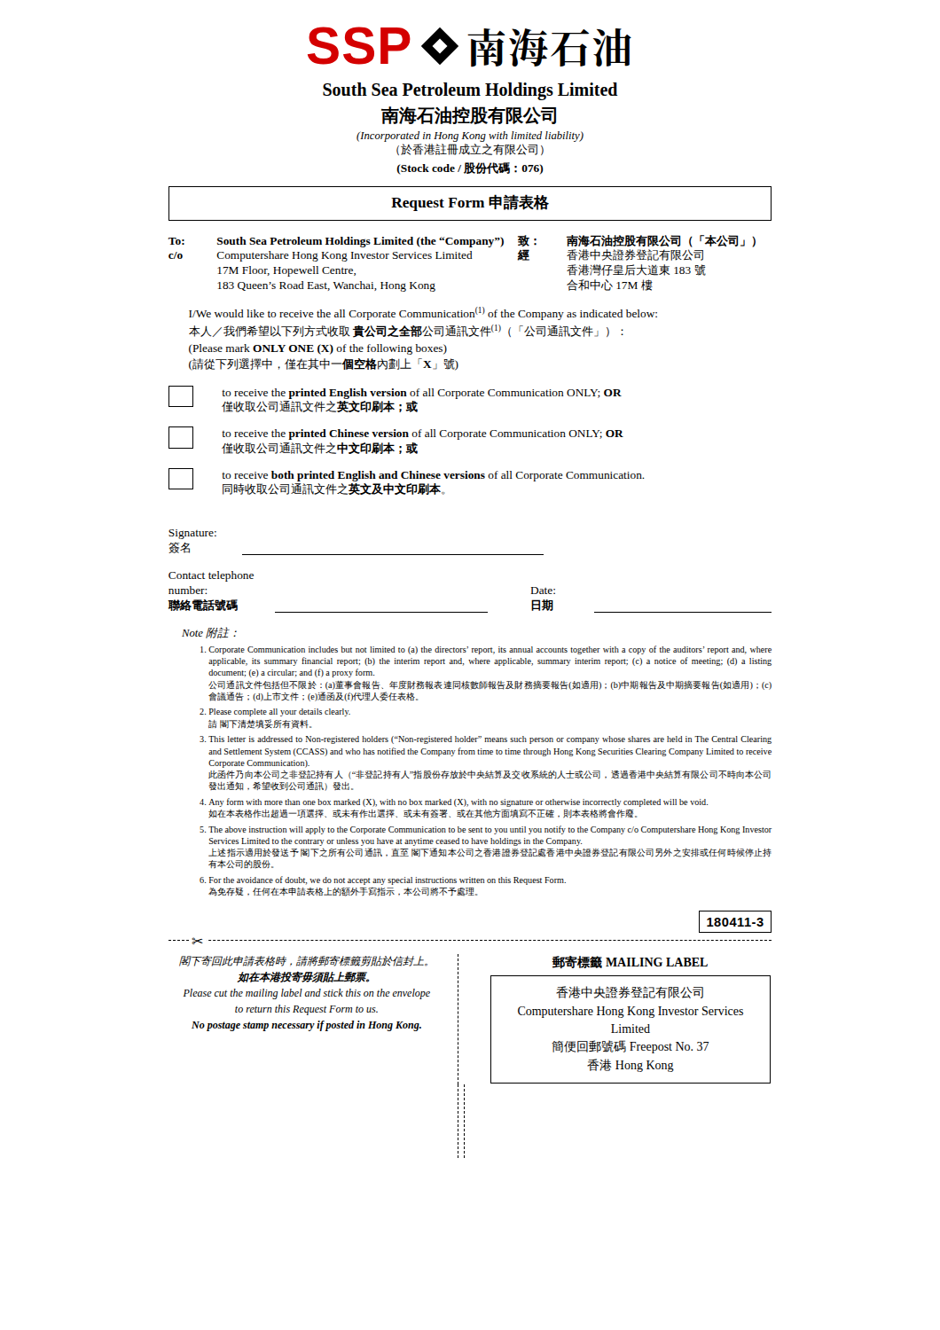SSP 南海石油
South Sea Petroleum Holdings Limited
南海石油控股有限公司
(Incorporated in Hong Kong with limited liability)
（於香港註冊成立之有限公司）
(Stock code / 股份代碼：076)
Request Form 申請表格
| To: | South Sea Petroleum Holdings Limited (the “Company”) | 致： | 南海石油控股有限公司（「本公司」） |
| c/o | Computershare Hong Kong Investor Services Limited | 經 | 香港中央證券登記有限公司 |
| | 17M Floor, Hopewell Centre, | | 香港灣仔皇后大道東 183 號 |
| | 183 Queen’s Road East, Wanchai, Hong Kong | | 合和中心 17M 樓 |
I/We would like to receive the all Corporate Communication(1) of the Company as indicated below:
本人／我們希望以下列方式收取 貴公司之全部公司通訊文件(1)（「公司通訊文件」）：
(Please mark ONLY ONE (X) of the following boxes)
(請從下列選擇中，僅在其中一個空格內劃上「X」號)
| | to receive the printed English version of all Corporate Communication ONLY; OR 僅收取公司通訊文件之 英文印刷本；或 |
| | to receive the printed Chinese version of all Corporate Communication ONLY; OR 僅收取公司通訊文件之 中文印刷本；或 |
| | to receive both printed English and Chinese versions of all Corporate Communication. 同時收取公司通訊文件之 英文及中文印刷本 。 |
| Signature: 簽名 | | |
| Contact telephone number: 聯絡電話號碼 | | | Date: 日期 | |
Note 附註：
Corporate Communication includes but not limited to (a) the directors’ report, its annual accounts together with a copy of the auditors’ report and, where applicable, its summary financial report; (b) the interim report and, where applicable, summary interim report; (c) a notice of meeting; (d) a listing document; (e) a circular; and (f) a proxy form.
公司通訊文件包括但不限於：(a)董事會報告、年度財務報表連同核數師報告及財務摘要報告(如適用)；(b)中期報告及中期摘要報告(如適用)；(c)會議通告；(d)上市文件；(e)通函及(f)代理人委任表格。
Please complete all your details clearly.
請 閣下清楚填妥所有資料。
This letter is addressed to Non-registered holders (“Non-registered holder” means such person or company whose shares are held in The Central Clearing and Settlement System (CCASS) and who has notified the Company from time to time through Hong Kong Securities Clearing Company Limited to receive Corporate Communication).
此函件乃向本公司之非登記持有人（“非登記持有人”指股份存放於中央結算及交收系統的人士或公司，透過香港中央結算有限公司不時向本公司發出通知，希望收到公司通訊）發出。
Any form with more than one box marked (X), with no box marked (X), with no signature or otherwise incorrectly completed will be void.
如在本表格作出超過一項選擇、或未有作出選擇、或未有簽署、或在其他方面填寫不正確，則本表格將會作廢。
The above instruction will apply to the Corporate Communication to be sent to you until you notify to the Company c/o Computershare Hong Kong Investor Services Limited to the contrary or unless you have at anytime ceased to have holdings in the Company.
上述指示適用於發送予 閣下之所有公司通訊，直至 閣下通知本公司之香港證券登記處香港中央證券登記有限公司另外之安排或任何時候停止持有本公司的股份。
For the avoidance of doubt, we do not accept any special instructions written on this Request Form.
為免存疑，任何在本申請表格上的額外手寫指示，本公司將不予處理。
180411-3
✂
| 閣下寄回此申請表格時，請將郵寄標籤剪貼於信封上。 如在本港投寄毋須貼上郵票。 Please cut the mailing label and stick this on the envelope to return this Request Form to us. No postage stamp necessary if posted in Hong Kong. | | 郵寄標籤 MAILING LABEL 香港中央證券登記有限公司 Computershare Hong Kong Investor Services Limited 簡便回郵號碼 Freepost No. 37 香港 Hong Kong |